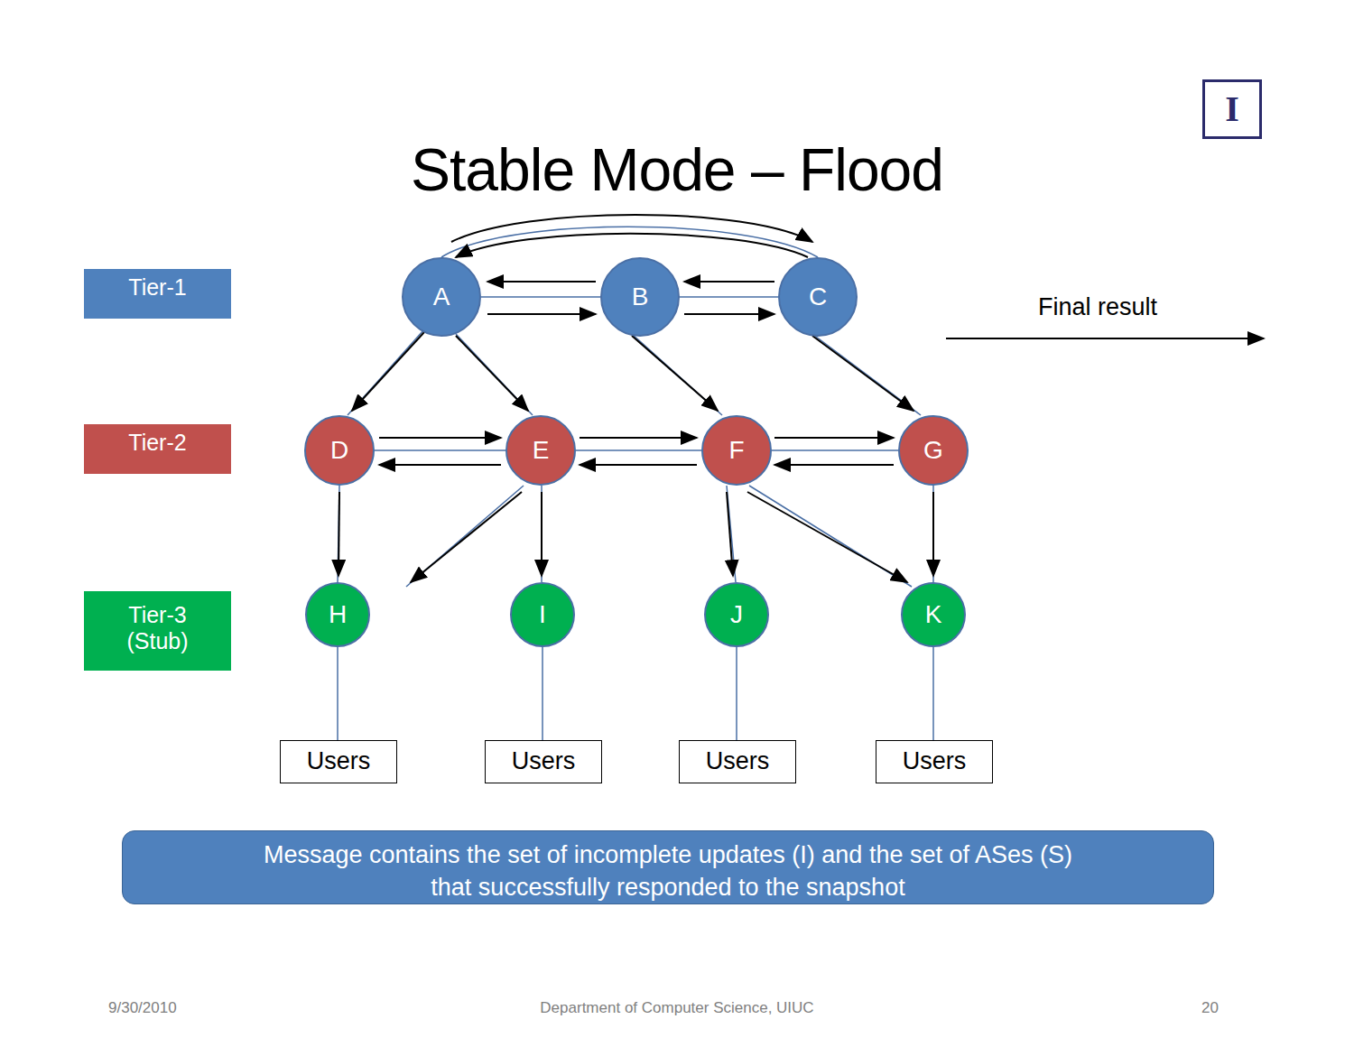I
Stable Mode – Flood
Tier-1
Tier-2
Tier-3
(Stub)
Final result
A
B
C
D
E
F
G
H
I
J
K
Users
Users
Users
Users
Message contains the set of incomplete updates (I) and the set of ASes (S)
that successfully responded to the snapshot
9/30/2010 Department of Computer Science, UIUC 20